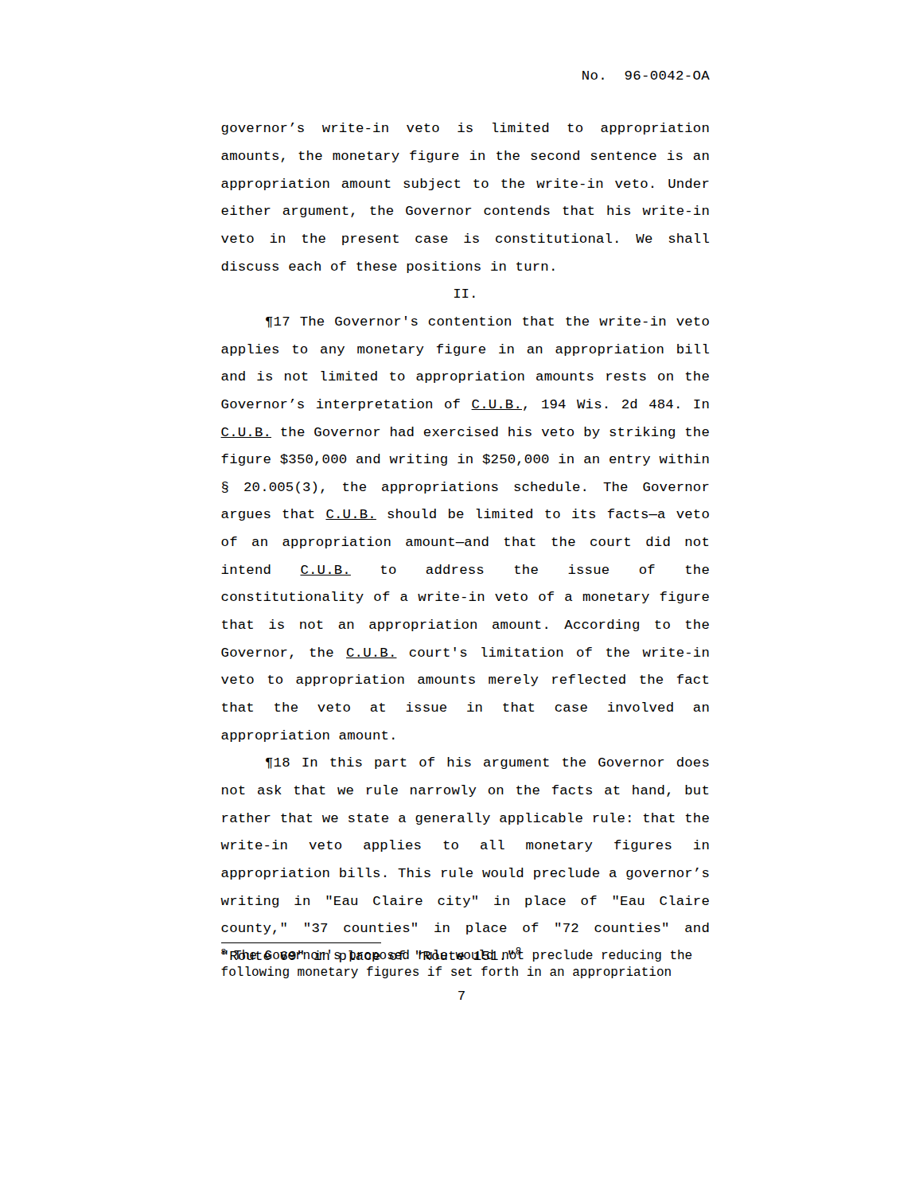No. 96-0042-OA
governor’s write-in veto is limited to appropriation amounts, the monetary figure in the second sentence is an appropriation amount subject to the write-in veto. Under either argument, the Governor contends that his write-in veto in the present case is constitutional. We shall discuss each of these positions in turn.
II.
¶17 The Governor's contention that the write-in veto applies to any monetary figure in an appropriation bill and is not limited to appropriation amounts rests on the Governor’s interpretation of C.U.B., 194 Wis. 2d 484. In C.U.B. the Governor had exercised his veto by striking the figure $350,000 and writing in $250,000 in an entry within § 20.005(3), the appropriations schedule. The Governor argues that C.U.B. should be limited to its facts—a veto of an appropriation amount—and that the court did not intend C.U.B. to address the issue of the constitutionality of a write-in veto of a monetary figure that is not an appropriation amount. According to the Governor, the C.U.B. court's limitation of the write-in veto to appropriation amounts merely reflected the fact that the veto at issue in that case involved an appropriation amount.
¶18 In this part of his argument the Governor does not ask that we rule narrowly on the facts at hand, but rather that we state a generally applicable rule: that the write-in veto applies to all monetary figures in appropriation bills. This rule would preclude a governor’s writing in "Eau Claire city" in place of "Eau Claire county," "37 counties" in place of "72 counties" and "Route 69" in place of "Route 151."8
8 The Governor's proposed rule would not preclude reducing the following monetary figures if set forth in an appropriation
7